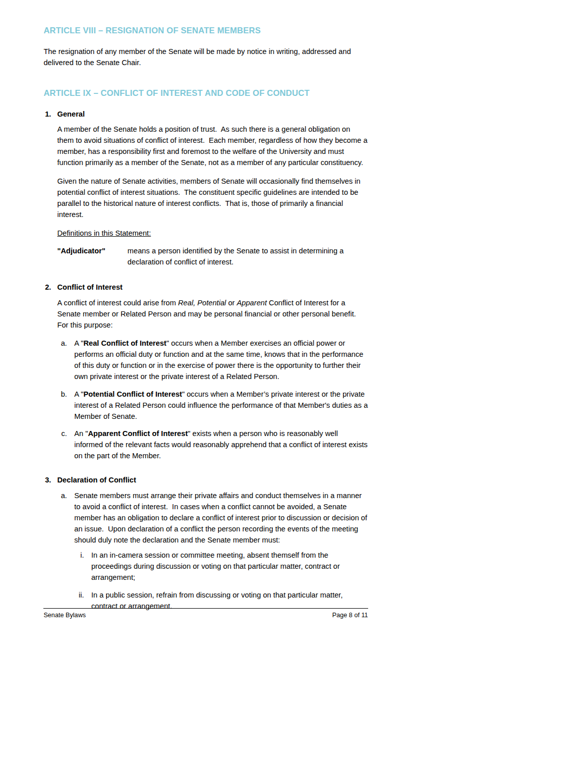ARTICLE VIII – RESIGNATION OF SENATE MEMBERS
The resignation of any member of the Senate will be made by notice in writing, addressed and delivered to the Senate Chair.
ARTICLE IX – CONFLICT OF INTEREST AND CODE OF CONDUCT
General
A member of the Senate holds a position of trust. As such there is a general obligation on them to avoid situations of conflict of interest. Each member, regardless of how they become a member, has a responsibility first and foremost to the welfare of the University and must function primarily as a member of the Senate, not as a member of any particular constituency.
Given the nature of Senate activities, members of Senate will occasionally find themselves in potential conflict of interest situations. The constituent specific guidelines are intended to be parallel to the historical nature of interest conflicts. That is, those of primarily a financial interest.
Definitions in this Statement:
"Adjudicator" means a person identified by the Senate to assist in determining a declaration of conflict of interest.
Conflict of Interest
A conflict of interest could arise from Real, Potential or Apparent Conflict of Interest for a Senate member or Related Person and may be personal financial or other personal benefit. For this purpose:
A "Real Conflict of Interest" occurs when a Member exercises an official power or performs an official duty or function and at the same time, knows that in the performance of this duty or function or in the exercise of power there is the opportunity to further their own private interest or the private interest of a Related Person.
A "Potential Conflict of Interest" occurs when a Member’s private interest or the private interest of a Related Person could influence the performance of that Member's duties as a Member of Senate.
An "Apparent Conflict of Interest" exists when a person who is reasonably well informed of the relevant facts would reasonably apprehend that a conflict of interest exists on the part of the Member.
Declaration of Conflict
Senate members must arrange their private affairs and conduct themselves in a manner to avoid a conflict of interest. In cases when a conflict cannot be avoided, a Senate member has an obligation to declare a conflict of interest prior to discussion or decision of an issue. Upon declaration of a conflict the person recording the events of the meeting should duly note the declaration and the Senate member must:
In an in-camera session or committee meeting, absent themself from the proceedings during discussion or voting on that particular matter, contract or arrangement;
In a public session, refrain from discussing or voting on that particular matter, contract or arrangement.
Senate Bylaws Page 8 of 11